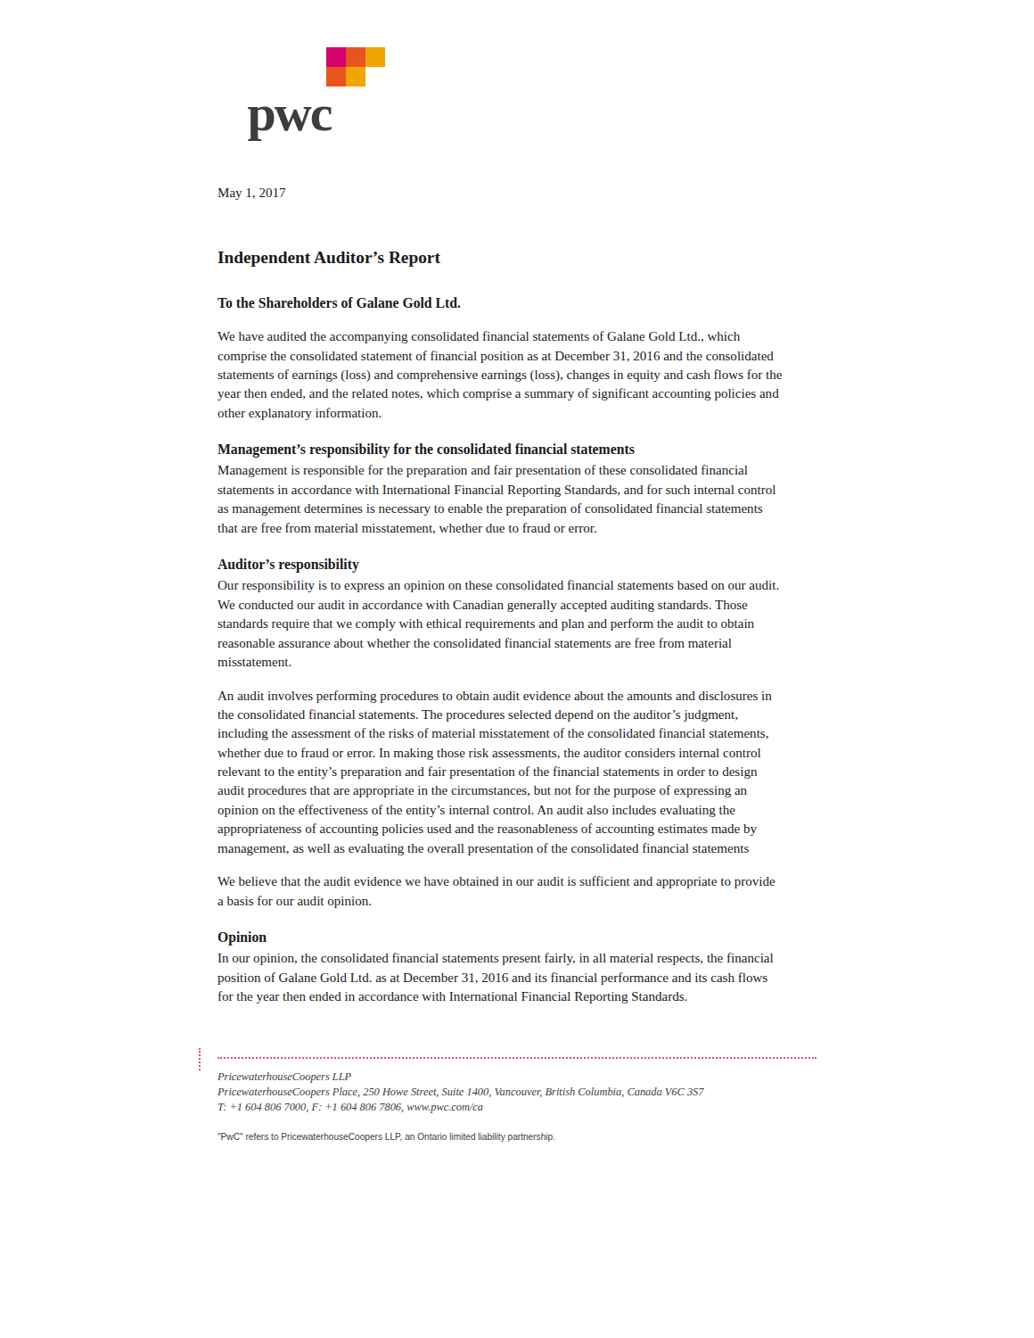pwc
May 1, 2017
Independent Auditor’s Report
To the Shareholders of Galane Gold Ltd.
We have audited the accompanying consolidated financial statements of Galane Gold Ltd., which comprise the consolidated statement of financial position as at December 31, 2016 and the consolidated statements of earnings (loss) and comprehensive earnings (loss), changes in equity and cash flows for the year then ended, and the related notes, which comprise a summary of significant accounting policies and other explanatory information.
Management’s responsibility for the consolidated financial statements
Management is responsible for the preparation and fair presentation of these consolidated financial statements in accordance with International Financial Reporting Standards, and for such internal control as management determines is necessary to enable the preparation of consolidated financial statements that are free from material misstatement, whether due to fraud or error.
Auditor’s responsibility
Our responsibility is to express an opinion on these consolidated financial statements based on our audit. We conducted our audit in accordance with Canadian generally accepted auditing standards. Those standards require that we comply with ethical requirements and plan and perform the audit to obtain reasonable assurance about whether the consolidated financial statements are free from material misstatement.
An audit involves performing procedures to obtain audit evidence about the amounts and disclosures in the consolidated financial statements. The procedures selected depend on the auditor’s judgment, including the assessment of the risks of material misstatement of the consolidated financial statements, whether due to fraud or error. In making those risk assessments, the auditor considers internal control relevant to the entity’s preparation and fair presentation of the financial statements in order to design audit procedures that are appropriate in the circumstances, but not for the purpose of expressing an opinion on the effectiveness of the entity’s internal control. An audit also includes evaluating the appropriateness of accounting policies used and the reasonableness of accounting estimates made by management, as well as evaluating the overall presentation of the consolidated financial statements
We believe that the audit evidence we have obtained in our audit is sufficient and appropriate to provide a basis for our audit opinion.
Opinion
In our opinion, the consolidated financial statements present fairly, in all material respects, the financial position of Galane Gold Ltd. as at December 31, 2016 and its financial performance and its cash flows for the year then ended in accordance with International Financial Reporting Standards.
PricewaterhouseCoopers LLP
PricewaterhouseCoopers Place, 250 Howe Street, Suite 1400, Vancouver, British Columbia, Canada V6C 3S7
T: +1 604 806 7000, F: +1 604 806 7806, www.pwc.com/ca
"PwC" refers to PricewaterhouseCoopers LLP, an Ontario limited liability partnership.